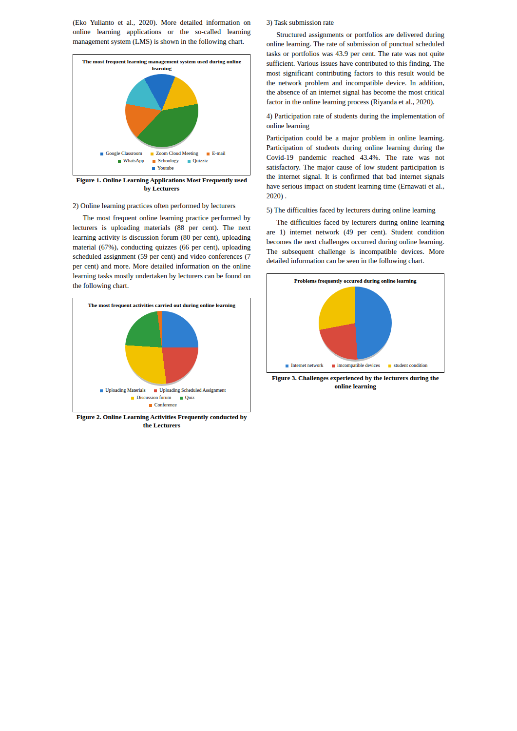(Eko Yulianto et al., 2020). More detailed information on online learning applications or the so-called learning management system (LMS) is shown in the following chart.
The most frequent learning management system used during online learning
Google Classroom Zoom Cloud Meeting E-mail
WhatsApp Schoology Quizziz
Youtube
Figure 1. Online Learning Applications Most Frequently used by Lecturers
2) Online learning practices often performed by lecturers
The most frequent online learning practice performed by lecturers is uploading materials (88 per cent). The next learning activity is discussion forum (80 per cent), uploading material (67%), conducting quizzes (66 per cent), uploading scheduled assignment (59 per cent) and video conferences (7 per cent) and more. More detailed information on the online learning tasks mostly undertaken by lecturers can be found on the following chart.
The most frequent activities carried out during online learning
Uploading Materials Uploading Scheduled Assignment
Discussion forum Quiz
Conference
Figure 2. Online Learning Activities Frequently conducted by the Lecturers
3) Task submission rate
Structured assignments or portfolios are delivered during online learning. The rate of submission of punctual scheduled tasks or portfolios was 43.9 per cent. The rate was not quite sufficient. Various issues have contributed to this finding. The most significant contributing factors to this result would be the network problem and incompatible device. In addition, the absence of an internet signal has become the most critical factor in the online learning process (Riyanda et al., 2020).
4) Participation rate of students during the implementation of online learning
Participation could be a major problem in online learning. Participation of students during online learning during the Covid-19 pandemic reached 43.4%. The rate was not satisfactory. The major cause of low student participation is the internet signal. It is confirmed that bad internet signals have serious impact on student learning time (Ernawati et al., 2020) .
5) The difficulties faced by lecturers during online learning
The difficulties faced by lecturers during online learning are 1) internet network (49 per cent). Student condition becomes the next challenges occurred during online learning. The subsequent challenge is incompatible devices. More detailed information can be seen in the following chart.
Problems frequently occured during online learning
Internet network imcompatible devices student condition
Figure 3. Challenges experienced by the lecturers during the online learning